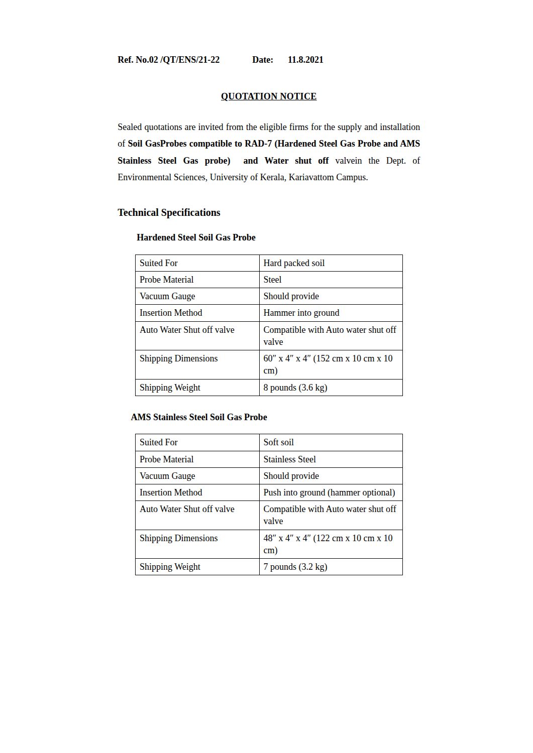Ref. No.02 /QT/ENS/21-22 Date: 11.8.2021
QUOTATION NOTICE
Sealed quotations are invited from the eligible firms for the supply and installation of Soil GasProbes compatible to RAD-7 (Hardened Steel Gas Probe and AMS Stainless Steel Gas probe) and Water shut off valvein the Dept. of Environmental Sciences, University of Kerala, Kariavattom Campus.
Technical Specifications
Hardened Steel Soil Gas Probe
| Suited For | Hard packed soil |
| Probe Material | Steel |
| Vacuum Gauge | Should provide |
| Insertion Method | Hammer into ground |
| Auto Water Shut off valve | Compatible with Auto water shut off valve |
| Shipping Dimensions | 60″ x 4″ x 4″ (152 cm x 10 cm x 10 cm) |
| Shipping Weight | 8 pounds (3.6 kg) |
AMS Stainless Steel Soil Gas Probe
| Suited For | Soft soil |
| Probe Material | Stainless Steel |
| Vacuum Gauge | Should provide |
| Insertion Method | Push into ground (hammer optional) |
| Auto Water Shut off valve | Compatible with Auto water shut off valve |
| Shipping Dimensions | 48″ x 4″ x 4″ (122 cm x 10 cm x 10 cm) |
| Shipping Weight | 7 pounds (3.2 kg) |